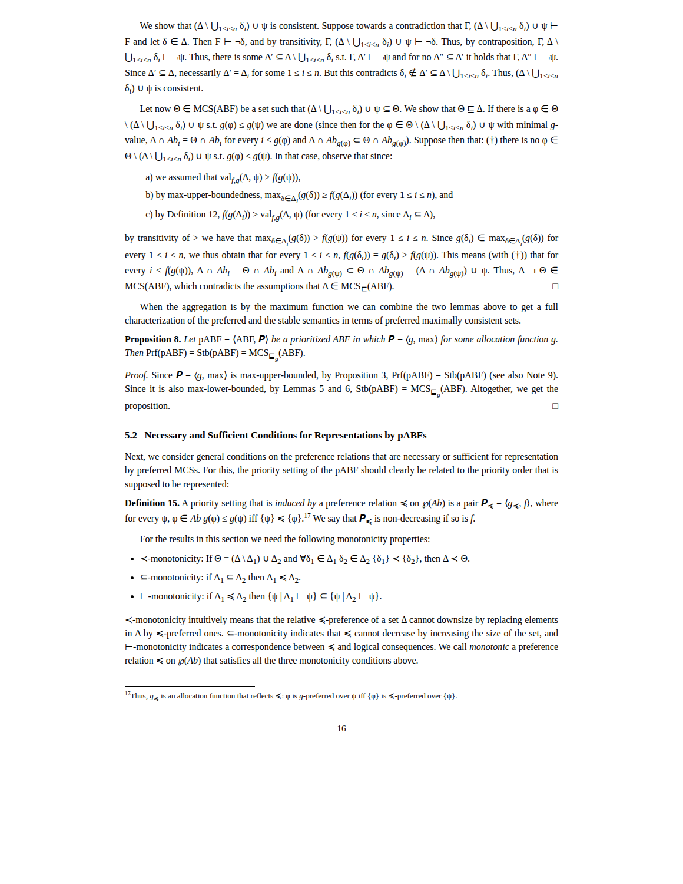We show that (Δ \ ⋃1≤i≤n δi) ∪ ψ is consistent. Suppose towards a contradiction that Γ, (Δ \ ⋃1≤i≤n δi) ∪ ψ ⊢ F and let δ ∈ Δ. Then F ⊢ ¬δ, and by transitivity, Γ, (Δ \ ⋃1≤i≤n δi) ∪ ψ ⊢ ¬δ. Thus, by contraposition, Γ, Δ \ ⋃1≤i≤n δi ⊢ ¬ψ. Thus, there is some Δ′ ⊆ Δ \ ⋃1≤i≤n δi s.t. Γ, Δ′ ⊢ ¬ψ and for no Δ″ ⊆ Δ′ it holds that Γ, Δ″ ⊢ ¬ψ. Since Δ′ ⊆ Δ, necessarily Δ′ = Δi for some 1 ≤ i ≤ n. But this contradicts δi ∉ Δ′ ⊆ Δ \ ⋃1≤i≤n δi. Thus, (Δ \ ⋃1≤i≤n δi) ∪ ψ is consistent.
Let now Θ ∈ MCS(ABF) be a set such that (Δ \ ⋃1≤i≤n δi) ∪ ψ ⊆ Θ. We show that Θ ⊑ Δ. If there is a φ ∈ Θ \ (Δ \ ⋃1≤i≤n δi) ∪ ψ s.t. g(φ) ≤ g(ψ) we are done (since then for the φ ∈ Θ \ (Δ \ ⋃1≤i≤n δi) ∪ ψ with minimal g-value, Δ ∩ Abi = Θ ∩ Abi for every i < g(φ) and Δ ∩ Abg(φ) ⊂ Θ ∩ Abg(φ)). Suppose then that: (†) there is no φ ∈ Θ \ (Δ \ ⋃1≤i≤n δi) ∪ ψ s.t. g(φ) ≤ g(ψ). In that case, observe that since:
we assumed that valf,g(Δ, ψ) > f(g(ψ)),
by max-upper-boundedness, maxδ∈Δi(g(δ)) ≥ f(g(Δi)) (for every 1 ≤ i ≤ n), and
by Definition 12, f(g(Δi)) ≥ valf,g(Δ, ψ) (for every 1 ≤ i ≤ n, since Δi ⊆ Δ),
by transitivity of > we have that maxδ∈Δi(g(δ)) > f(g(ψ)) for every 1 ≤ i ≤ n. Since g(δi) ∈ maxδ∈Δi(g(δ)) for every 1 ≤ i ≤ n, we thus obtain that for every 1 ≤ i ≤ n, f(g(δi)) = g(δi) > f(g(ψ)). This means (with (†)) that for every i < f(g(ψ)), Δ ∩ Abi = Θ ∩ Abi and Δ ∩ Abg(ψ) ⊂ Θ ∩ Abg(ψ) = (Δ ∩ Abg(ψ)) ∪ ψ. Thus, Δ ⊐ Θ ∈ MCS(ABF), which contradicts the assumptions that Δ ∈ MCS⊑(ABF). □
When the aggregation is by the maximum function we can combine the two lemmas above to get a full characterization of the preferred and the stable semantics in terms of preferred maximally consistent sets.
Proposition 8. Let pABF = ⟨ABF, 𝑷⟩ be a prioritized ABF in which 𝑷 = ⟨g, max⟩ for some allocation function g. Then Prf(pABF) = Stb(pABF) = MCS⊑g(ABF).
Proof. Since 𝑷 = ⟨g, max⟩ is max-upper-bounded, by Proposition 3, Prf(pABF) = Stb(pABF) (see also Note 9). Since it is also max-lower-bounded, by Lemmas 5 and 6, Stb(pABF) = MCS⊑g(ABF). Altogether, we get the proposition. □
5.2 Necessary and Sufficient Conditions for Representations by pABFs
Next, we consider general conditions on the preference relations that are necessary or sufficient for representation by preferred MCSs. For this, the priority setting of the pABF should clearly be related to the priority order that is supposed to be represented:
Definition 15. A priority setting that is induced by a preference relation ≼ on ℘(Ab) is a pair 𝑷≼ = ⟨g≼, f⟩, where for every ψ, φ ∈ Ab g(φ) ≤ g(ψ) iff {ψ} ≼ {φ}.17 We say that 𝑷≼ is non-decreasing if so is f.
For the results in this section we need the following monotonicity properties:
≺-monotonicity: If Θ = (Δ \ Δ1) ∪ Δ2 and ∀δ1 ∈ Δ1 δ2 ∈ Δ2 {δ1} ≺ {δ2}, then Δ ≺ Θ.
⊆-monotonicity: if Δ1 ⊆ Δ2 then Δ1 ≼ Δ2.
⊢-monotonicity: if Δ1 ≼ Δ2 then {ψ | Δ1 ⊢ ψ} ⊆ {ψ | Δ2 ⊢ ψ}.
≺-monotonicity intuitively means that the relative ≼-preference of a set Δ cannot downsize by replacing elements in Δ by ≼-preferred ones. ⊆-monotonicity indicates that ≼ cannot decrease by increasing the size of the set, and ⊢-monotonicity indicates a correspondence between ≼ and logical consequences. We call monotonic a preference relation ≼ on ℘(Ab) that satisfies all the three monotonicity conditions above.
17Thus, g≼ is an allocation function that reflects ≼: φ is g-preferred over ψ iff {φ} is ≼-preferred over {ψ}.
16